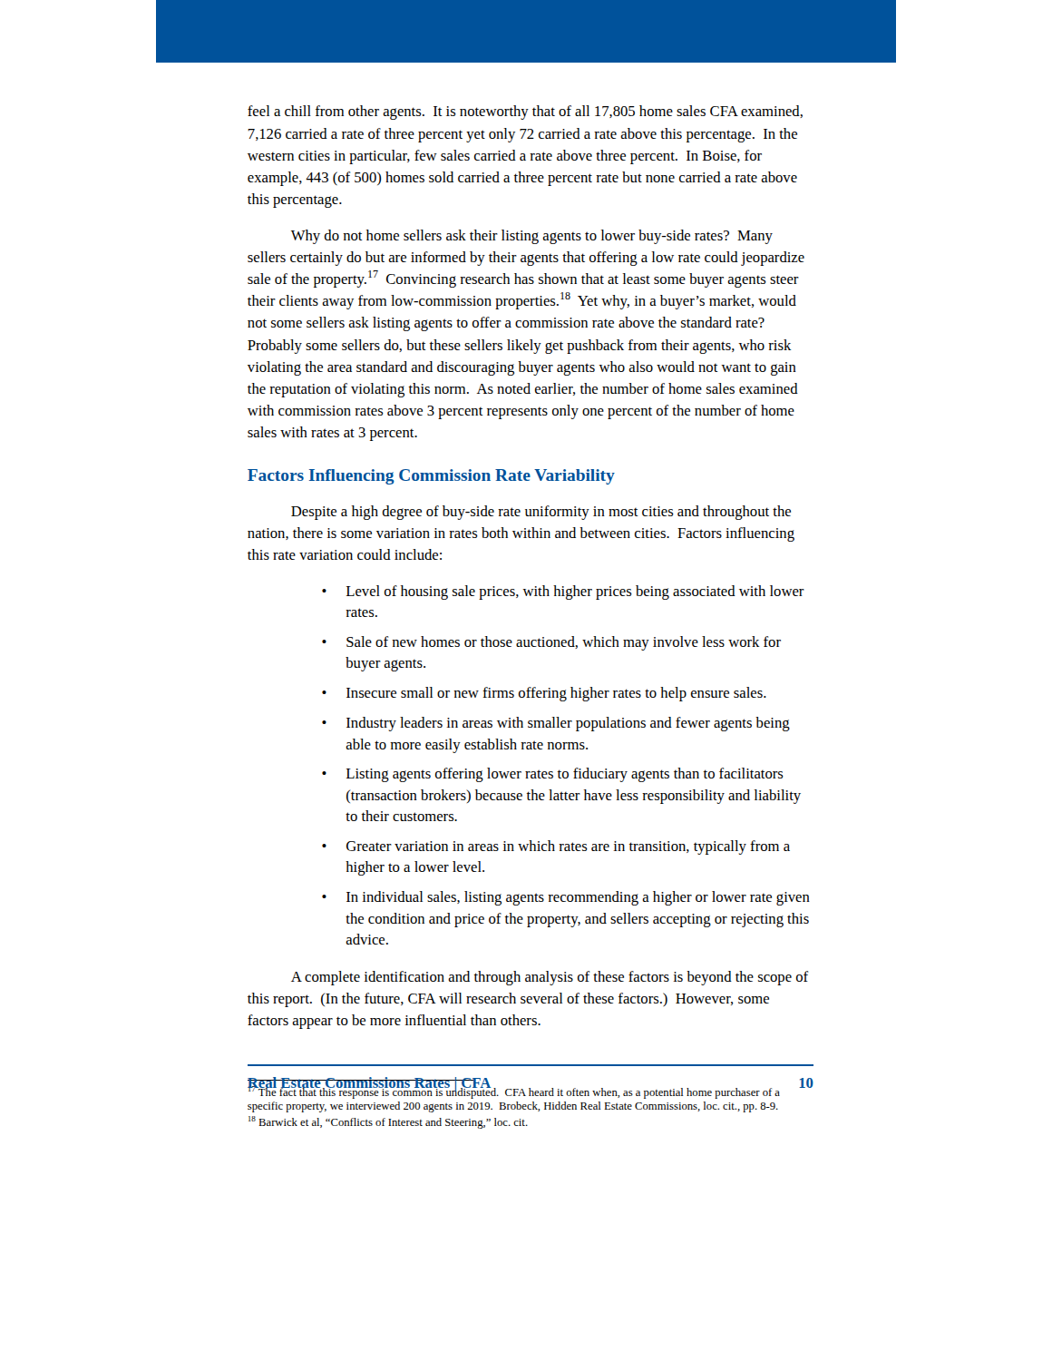feel a chill from other agents. It is noteworthy that of all 17,805 home sales CFA examined, 7,126 carried a rate of three percent yet only 72 carried a rate above this percentage. In the western cities in particular, few sales carried a rate above three percent. In Boise, for example, 443 (of 500) homes sold carried a three percent rate but none carried a rate above this percentage.
Why do not home sellers ask their listing agents to lower buy-side rates? Many sellers certainly do but are informed by their agents that offering a low rate could jeopardize sale of the property.17 Convincing research has shown that at least some buyer agents steer their clients away from low-commission properties.18 Yet why, in a buyer’s market, would not some sellers ask listing agents to offer a commission rate above the standard rate? Probably some sellers do, but these sellers likely get pushback from their agents, who risk violating the area standard and discouraging buyer agents who also would not want to gain the reputation of violating this norm. As noted earlier, the number of home sales examined with commission rates above 3 percent represents only one percent of the number of home sales with rates at 3 percent.
Factors Influencing Commission Rate Variability
Despite a high degree of buy-side rate uniformity in most cities and throughout the nation, there is some variation in rates both within and between cities. Factors influencing this rate variation could include:
Level of housing sale prices, with higher prices being associated with lower rates.
Sale of new homes or those auctioned, which may involve less work for buyer agents.
Insecure small or new firms offering higher rates to help ensure sales.
Industry leaders in areas with smaller populations and fewer agents being able to more easily establish rate norms.
Listing agents offering lower rates to fiduciary agents than to facilitators (transaction brokers) because the latter have less responsibility and liability to their customers.
Greater variation in areas in which rates are in transition, typically from a higher to a lower level.
In individual sales, listing agents recommending a higher or lower rate given the condition and price of the property, and sellers accepting or rejecting this advice.
A complete identification and through analysis of these factors is beyond the scope of this report. (In the future, CFA will research several of these factors.) However, some factors appear to be more influential than others.
17 The fact that this response is common is undisputed. CFA heard it often when, as a potential home purchaser of a specific property, we interviewed 200 agents in 2019. Brobeck, Hidden Real Estate Commissions, loc. cit., pp. 8-9.
18 Barwick et al, “Conflicts of Interest and Steering,” loc. cit.
Real Estate Commissions Rates | CFA 10